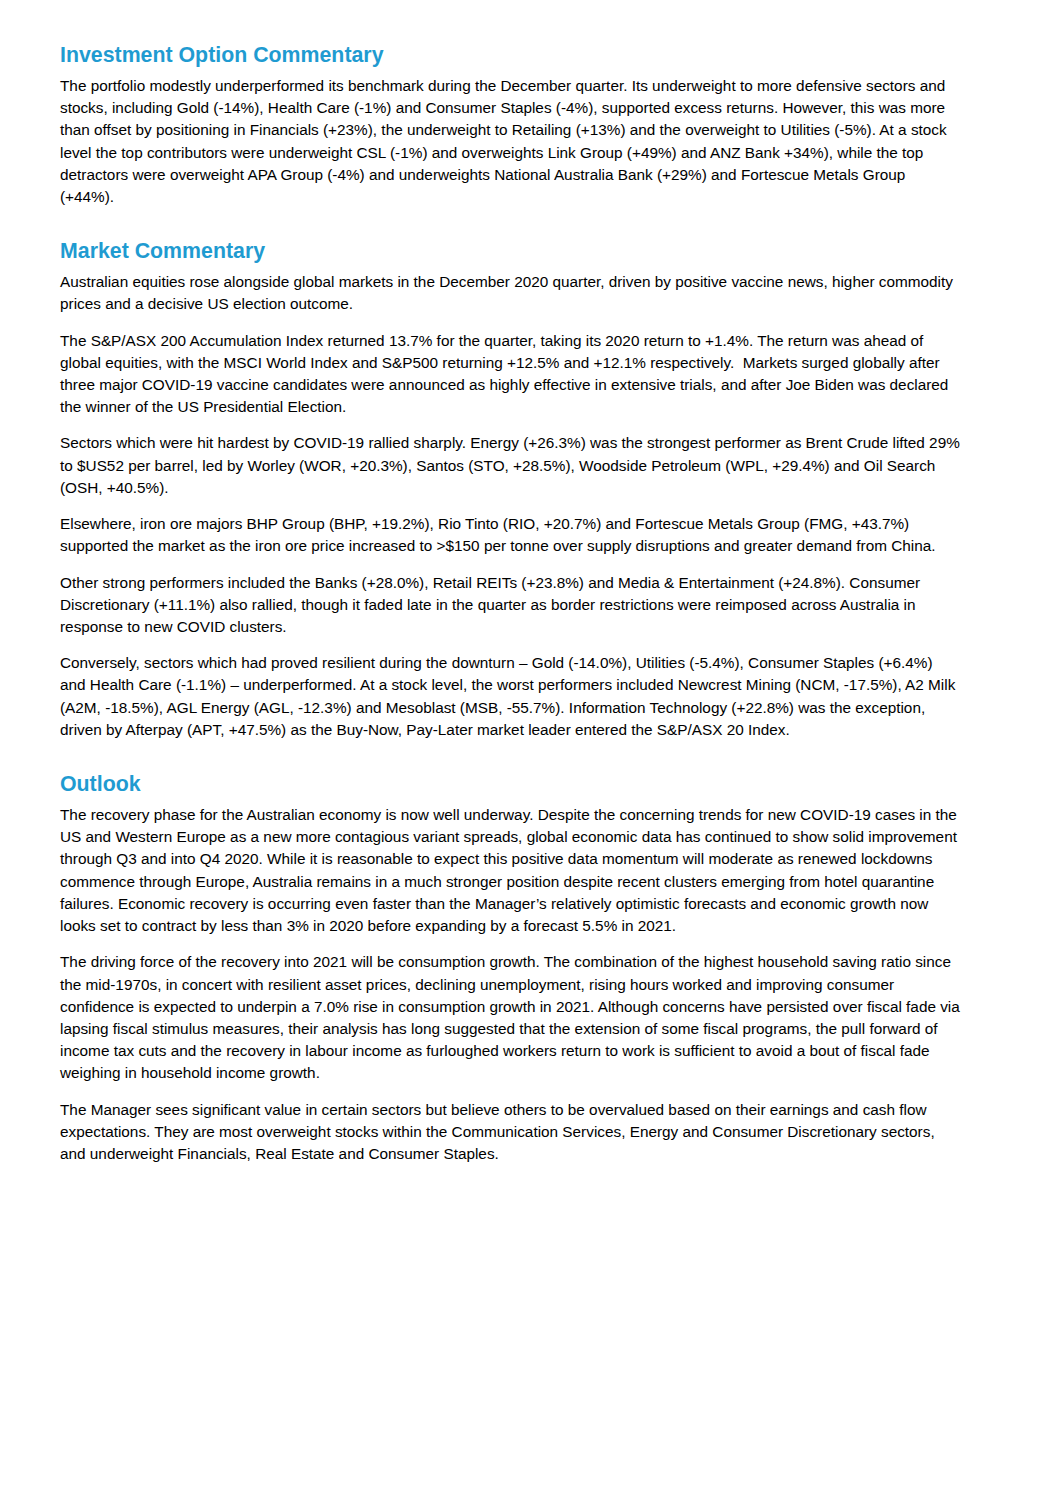Investment Option Commentary
The portfolio modestly underperformed its benchmark during the December quarter. Its underweight to more defensive sectors and stocks, including Gold (-14%), Health Care (-1%) and Consumer Staples (-4%), supported excess returns. However, this was more than offset by positioning in Financials (+23%), the underweight to Retailing (+13%) and the overweight to Utilities (-5%). At a stock level the top contributors were underweight CSL (-1%) and overweights Link Group (+49%) and ANZ Bank +34%), while the top detractors were overweight APA Group (-4%) and underweights National Australia Bank (+29%) and Fortescue Metals Group (+44%).
Market Commentary
Australian equities rose alongside global markets in the December 2020 quarter, driven by positive vaccine news, higher commodity prices and a decisive US election outcome.
The S&P/ASX 200 Accumulation Index returned 13.7% for the quarter, taking its 2020 return to +1.4%. The return was ahead of global equities, with the MSCI World Index and S&P500 returning +12.5% and +12.1% respectively. Markets surged globally after three major COVID-19 vaccine candidates were announced as highly effective in extensive trials, and after Joe Biden was declared the winner of the US Presidential Election.
Sectors which were hit hardest by COVID-19 rallied sharply. Energy (+26.3%) was the strongest performer as Brent Crude lifted 29% to $US52 per barrel, led by Worley (WOR, +20.3%), Santos (STO, +28.5%), Woodside Petroleum (WPL, +29.4%) and Oil Search (OSH, +40.5%).
Elsewhere, iron ore majors BHP Group (BHP, +19.2%), Rio Tinto (RIO, +20.7%) and Fortescue Metals Group (FMG, +43.7%) supported the market as the iron ore price increased to >$150 per tonne over supply disruptions and greater demand from China.
Other strong performers included the Banks (+28.0%), Retail REITs (+23.8%) and Media & Entertainment (+24.8%). Consumer Discretionary (+11.1%) also rallied, though it faded late in the quarter as border restrictions were reimposed across Australia in response to new COVID clusters.
Conversely, sectors which had proved resilient during the downturn – Gold (-14.0%), Utilities (-5.4%), Consumer Staples (+6.4%) and Health Care (-1.1%) – underperformed. At a stock level, the worst performers included Newcrest Mining (NCM, -17.5%), A2 Milk (A2M, -18.5%), AGL Energy (AGL, -12.3%) and Mesoblast (MSB, -55.7%). Information Technology (+22.8%) was the exception, driven by Afterpay (APT, +47.5%) as the Buy-Now, Pay-Later market leader entered the S&P/ASX 20 Index.
Outlook
The recovery phase for the Australian economy is now well underway. Despite the concerning trends for new COVID-19 cases in the US and Western Europe as a new more contagious variant spreads, global economic data has continued to show solid improvement through Q3 and into Q4 2020. While it is reasonable to expect this positive data momentum will moderate as renewed lockdowns commence through Europe, Australia remains in a much stronger position despite recent clusters emerging from hotel quarantine failures. Economic recovery is occurring even faster than the Manager’s relatively optimistic forecasts and economic growth now looks set to contract by less than 3% in 2020 before expanding by a forecast 5.5% in 2021.
The driving force of the recovery into 2021 will be consumption growth. The combination of the highest household saving ratio since the mid-1970s, in concert with resilient asset prices, declining unemployment, rising hours worked and improving consumer confidence is expected to underpin a 7.0% rise in consumption growth in 2021. Although concerns have persisted over fiscal fade via lapsing fiscal stimulus measures, their analysis has long suggested that the extension of some fiscal programs, the pull forward of income tax cuts and the recovery in labour income as furloughed workers return to work is sufficient to avoid a bout of fiscal fade weighing in household income growth.
The Manager sees significant value in certain sectors but believe others to be overvalued based on their earnings and cash flow expectations. They are most overweight stocks within the Communication Services, Energy and Consumer Discretionary sectors, and underweight Financials, Real Estate and Consumer Staples.